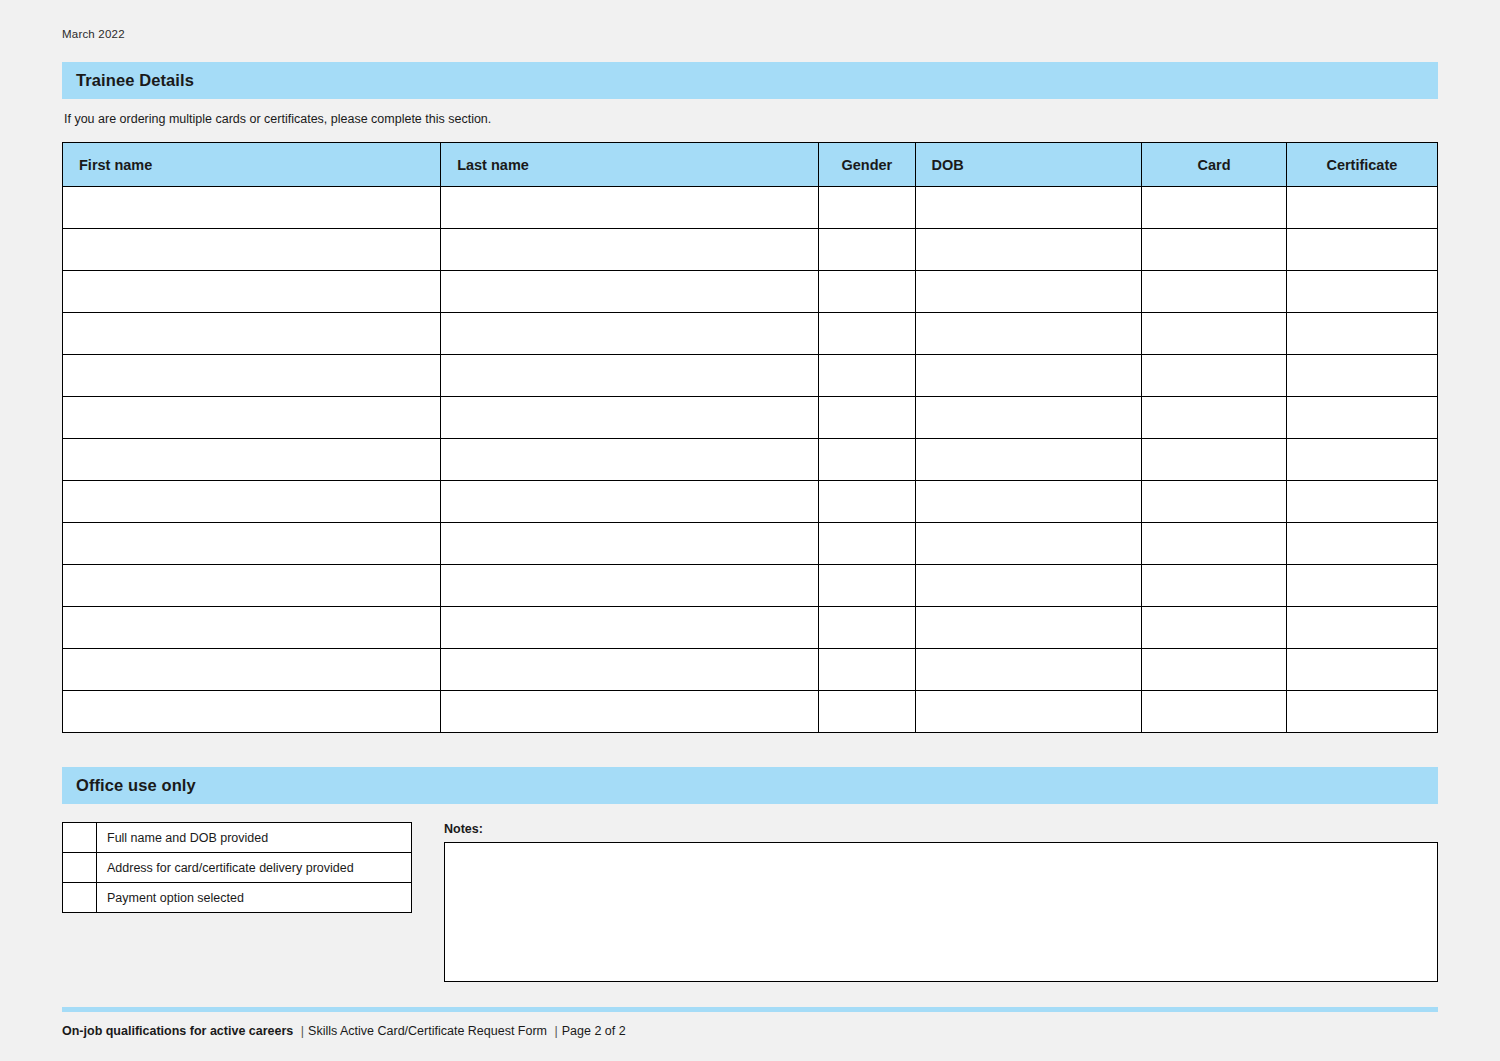March 2022
Trainee Details
If you are ordering multiple cards or certificates, please complete this section.
| First name | Last name | Gender | DOB | Card | Certificate |
| --- | --- | --- | --- | --- | --- |
Office use only
| | Full name and DOB provided |
| | Address for card/certificate delivery provided |
| | Payment option selected |
Notes:
On-job qualifications for active careers |Skills Active Card/Certificate Request Form |Page 2 of 2